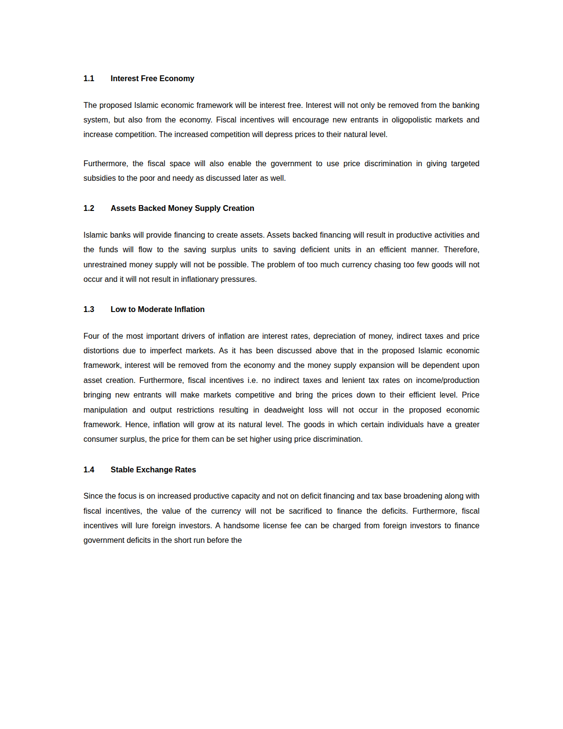1.1 Interest Free Economy
The proposed Islamic economic framework will be interest free. Interest will not only be removed from the banking system, but also from the economy. Fiscal incentives will encourage new entrants in oligopolistic markets and increase competition. The increased competition will depress prices to their natural level.
Furthermore, the fiscal space will also enable the government to use price discrimination in giving targeted subsidies to the poor and needy as discussed later as well.
1.2 Assets Backed Money Supply Creation
Islamic banks will provide financing to create assets. Assets backed financing will result in productive activities and the funds will flow to the saving surplus units to saving deficient units in an efficient manner. Therefore, unrestrained money supply will not be possible. The problem of too much currency chasing too few goods will not occur and it will not result in inflationary pressures.
1.3 Low to Moderate Inflation
Four of the most important drivers of inflation are interest rates, depreciation of money, indirect taxes and price distortions due to imperfect markets. As it has been discussed above that in the proposed Islamic economic framework, interest will be removed from the economy and the money supply expansion will be dependent upon asset creation. Furthermore, fiscal incentives i.e. no indirect taxes and lenient tax rates on income/production bringing new entrants will make markets competitive and bring the prices down to their efficient level. Price manipulation and output restrictions resulting in deadweight loss will not occur in the proposed economic framework. Hence, inflation will grow at its natural level. The goods in which certain individuals have a greater consumer surplus, the price for them can be set higher using price discrimination.
1.4 Stable Exchange Rates
Since the focus is on increased productive capacity and not on deficit financing and tax base broadening along with fiscal incentives, the value of the currency will not be sacrificed to finance the deficits. Furthermore, fiscal incentives will lure foreign investors. A handsome license fee can be charged from foreign investors to finance government deficits in the short run before the